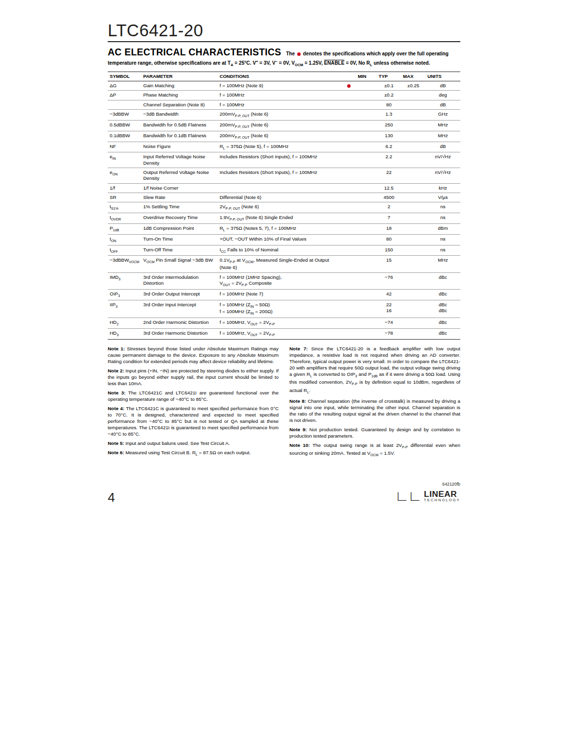LTC6421-20
AC ELECTRICAL CHARACTERISTICS The denotes the specifications which apply over the full operating temperature range, otherwise specifications are at TA = 25°C. V+ = 3V, V− = 0V, VOCM = 1.25V, ENABLE = 0V, No RL unless otherwise noted.
| SYMBOL | PARAMETER | CONDITIONS | | MIN | TYP | MAX | UNITS |
| --- | --- | --- | --- | --- | --- | --- | --- |
| ΔG | Gain Matching | f = 100MHz (Note 9) | | | ±0.1 | ±0.25 | dB |
| ΔP | Phase Matching | f = 100MHz | | | ±0.2 | | deg |
| | Channel Separation (Note 8) | f = 100MHz | | | 80 | | dB |
| −3dBBW | −3dB Bandwidth | 200mV P-P, OUT (Note 6) | | | 1.3 | | GHz |
| 0.5dBBW | Bandwidth for 0.5dB Flatness | 200mV P-P, OUT (Note 6) | | | 250 | | MHz |
| 0.1dBBW | Bandwidth for 0.1dB Flatness | 200mV P-P, OUT (Note 6) | | | 130 | | MHz |
| NF | Noise Figure | R L = 375Ω (Note 5), f = 100MHz | | | 6.2 | | dB |
| e IN | Input Referred Voltage Noise Density | Includes Resistors (Short Inputs), f = 100MHz | | | 2.2 | | nV/√Hz |
| e ON | Output Referred Voltage Noise Density | Includes Resistors (Short Inputs), f = 100MHz | | | 22 | | nV/√Hz |
| 1/f | 1/f Noise Corner | | | | 12.5 | | kHz |
| SR | Slew Rate | Differential (Note 6) | | | 4500 | | V/µs |
| t S1% | 1% Settling Time | 2V P-P, OUT (Note 6) | | | 2 | | ns |
| t OVDR | Overdrive Recovery Time | 1.9V P-P, OUT (Note 6) Single Ended | | | 7 | | ns |
| P 1dB | 1dB Compression Point | R L = 375Ω (Notes 5, 7), f = 100MHz | | | 18 | | dBm |
| t ON | Turn-On Time | +OUT, −OUT Within 10% of Final Values | | | 80 | | ns |
| t OFF | Turn-Off Time | I CC Falls to 10% of Nominal | | | 150 | | ns |
| −3dBBW VOCM | V OCM Pin Small Signal −3dB BW | 0.1V P-P at V OCM , Measured Single-Ended at Output (Note 6) | | | 15 | | MHz |
| IMD 3 | 3rd Order Intermodulation Distortion | f = 100MHz (1MHz Spacing), V OUT = 2V P-P Composite | | | −76 | | dBc |
| OIP 3 | 3rd Order Output Intercept | f = 100MHz (Note 7) | | | 42 | | dBc |
| IIP 3 | 3rd Order Input Intercept | f = 100MHz (Z IN = 50Ω) f = 100MHz (Z IN = 200Ω) | | | 22 16 | | dBc dBc |
| HD 2 | 2nd Order Harmonic Distortion | f = 100MHz, V OUT = 2V P-P | | | −74 | | dBc |
| HD 3 | 3rd Order Harmonic Distortion | f = 100MHz, V OUT = 2V P-P | | | −78 | | dBc |
Note 1: Stresses beyond those listed under Absolute Maximum Ratings may cause permanent damage to the device. Exposure to any Absolute Maximum Rating condition for extended periods may affect device reliability and lifetime.
Note 2: Input pins (+IN, −IN) are protected by steering diodes to either supply. If the inputs go beyond either supply rail, the input current should be limited to less than 10mA.
Note 3: The LTC6421C and LTC6421I are guaranteed functional over the operating temperature range of −40°C to 85°C.
Note 4: The LTC6421C is guaranteed to meet specified performance from 0°C to 70°C. It is designed, characterized and expected to meet specified performance from −40°C to 85°C but is not tested or QA sampled at these temperatures. The LTC6421I is guaranteed to meet specified performance from −40°C to 85°C.
Note 5: Input and output baluns used. See Test Circuit A.
Note 6: Measured using Test Circuit B. RL = 87.5Ω on each output.
Note 7: Since the LTC6421-20 is a feedback amplifier with low output impedance, a resistive load is not required when driving an AD converter. Therefore, typical output power is very small. In order to compare the LTC6421-20 with amplifiers that require 50Ω output load, the output voltage swing driving a given RL is converted to OIP3 and P1dB as if it were driving a 50Ω load. Using this modified convention, 2VP-P is by definition equal to 10dBm, regardless of actual RL.
Note 8: Channel separation (the inverse of crosstalk) is measured by driving a signal into one input, while terminating the other input. Channel separation is the ratio of the resulting output signal at the driven channel to the channel that is not driven.
Note 9: Not production tested. Guaranteed by design and by correlation to production tested parameters.
Note 10: The output swing range is at least 2VP-P differential even when sourcing or sinking 20mA. Tested at VOCM = 1.5V.
642120fb
4
∟∟ LINEAR TECHNOLOGY